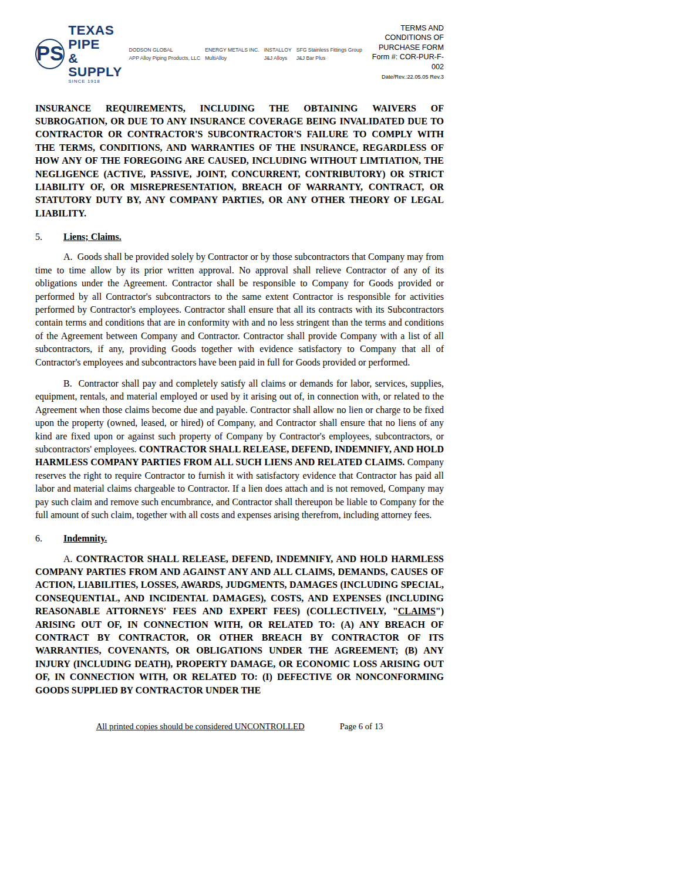PS
TEXAS PIPE
& SUPPLY
SINCE 1918
DODSON GLOBAL ENERGY METALS INC. INSTALLOY SFG Stainless Fittings Group APP Alloy Piping Products, LLC MultiAlloy J&J Alloys J&J Bar Plus
TERMS AND CONDITIONS OF
PURCHASE FORM
Form #: COR-PUR-F-002
Date/Rev.:22.05.05 Rev.3
INSURANCE REQUIREMENTS, INCLUDING THE OBTAINING WAIVERS OF SUBROGATION, OR DUE TO ANY INSURANCE COVERAGE BEING INVALIDATED DUE TO CONTRACTOR OR CONTRACTOR'S SUBCONTRACTOR'S FAILURE TO COMPLY WITH THE TERMS, CONDITIONS, AND WARRANTIES OF THE INSURANCE, REGARDLESS OF HOW ANY OF THE FOREGOING ARE CAUSED, INCLUDING WITHOUT LIMTIATION, THE NEGLIGENCE (ACTIVE, PASSIVE, JOINT, CONCURRENT, CONTRIBUTORY) OR STRICT LIABILITY OF, OR MISREPRESENTATION, BREACH OF WARRANTY, CONTRACT, OR STATUTORY DUTY BY, ANY COMPANY PARTIES, OR ANY OTHER THEORY OF LEGAL LIABILITY.
5.
Liens; Claims.
A. Goods shall be provided solely by Contractor or by those subcontractors that Company may from time to time allow by its prior written approval. No approval shall relieve Contractor of any of its obligations under the Agreement. Contractor shall be responsible to Company for Goods provided or performed by all Contractor's subcontractors to the same extent Contractor is responsible for activities performed by Contractor's employees. Contractor shall ensure that all its contracts with its Subcontractors contain terms and conditions that are in conformity with and no less stringent than the terms and conditions of the Agreement between Company and Contractor. Contractor shall provide Company with a list of all subcontractors, if any, providing Goods together with evidence satisfactory to Company that all of Contractor's employees and subcontractors have been paid in full for Goods provided or performed.
B. Contractor shall pay and completely satisfy all claims or demands for labor, services, supplies, equipment, rentals, and material employed or used by it arising out of, in connection with, or related to the Agreement when those claims become due and payable. Contractor shall allow no lien or charge to be fixed upon the property (owned, leased, or hired) of Company, and Contractor shall ensure that no liens of any kind are fixed upon or against such property of Company by Contractor's employees, subcontractors, or subcontractors' employees. CONTRACTOR SHALL RELEASE, DEFEND, INDEMNIFY, AND HOLD HARMLESS COMPANY PARTIES FROM ALL SUCH LIENS AND RELATED CLAIMS. Company reserves the right to require Contractor to furnish it with satisfactory evidence that Contractor has paid all labor and material claims chargeable to Contractor. If a lien does attach and is not removed, Company may pay such claim and remove such encumbrance, and Contractor shall thereupon be liable to Company for the full amount of such claim, together with all costs and expenses arising therefrom, including attorney fees.
6.
Indemnity.
A. CONTRACTOR SHALL RELEASE, DEFEND, INDEMNIFY, AND HOLD HARMLESS COMPANY PARTIES FROM AND AGAINST ANY AND ALL CLAIMS, DEMANDS, CAUSES OF ACTION, LIABILITIES, LOSSES, AWARDS, JUDGMENTS, DAMAGES (INCLUDING SPECIAL, CONSEQUENTIAL, AND INCIDENTAL DAMAGES), COSTS, AND EXPENSES (INCLUDING REASONABLE ATTORNEYS' FEES AND EXPERT FEES) (COLLECTIVELY, "CLAIMS") ARISING OUT OF, IN CONNECTION WITH, OR RELATED TO: (A) ANY BREACH OF CONTRACT BY CONTRACTOR, OR OTHER BREACH BY CONTRACTOR OF ITS WARRANTIES, COVENANTS, OR OBLIGATIONS UNDER THE AGREEMENT; (B) ANY INJURY (INCLUDING DEATH), PROPERTY DAMAGE, OR ECONOMIC LOSS ARISING OUT OF, IN CONNECTION WITH, OR RELATED TO: (I) DEFECTIVE OR NONCONFORMING GOODS SUPPLIED BY CONTRACTOR UNDER THE
All printed copies should be considered UNCONTROLLED Page 6 of 13